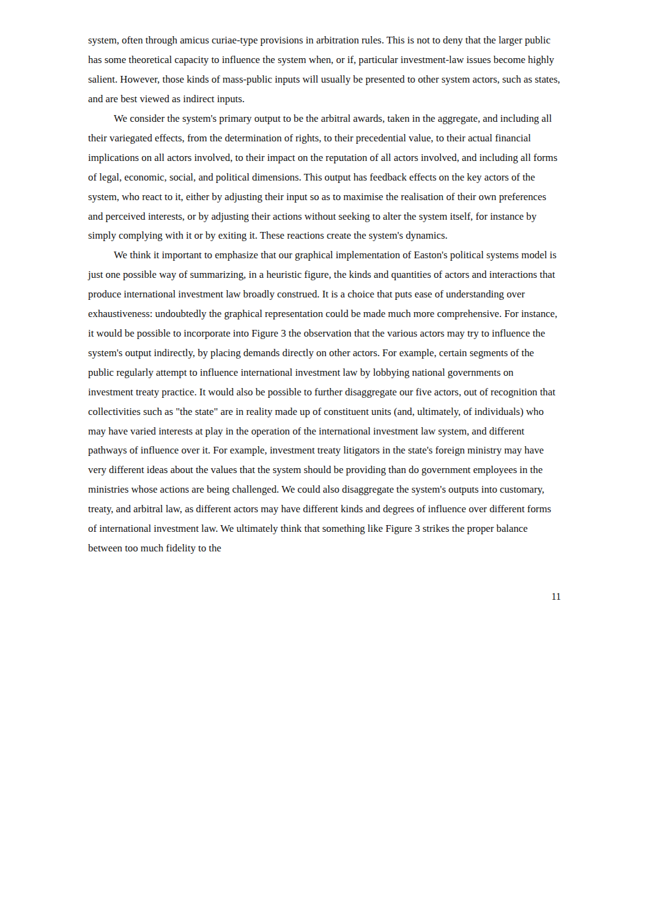system, often through amicus curiae-type provisions in arbitration rules. This is not to deny that the larger public has some theoretical capacity to influence the system when, or if, particular investment-law issues become highly salient. However, those kinds of mass-public inputs will usually be presented to other system actors, such as states, and are best viewed as indirect inputs.
We consider the system's primary output to be the arbitral awards, taken in the aggregate, and including all their variegated effects, from the determination of rights, to their precedential value, to their actual financial implications on all actors involved, to their impact on the reputation of all actors involved, and including all forms of legal, economic, social, and political dimensions. This output has feedback effects on the key actors of the system, who react to it, either by adjusting their input so as to maximise the realisation of their own preferences and perceived interests, or by adjusting their actions without seeking to alter the system itself, for instance by simply complying with it or by exiting it. These reactions create the system's dynamics.
We think it important to emphasize that our graphical implementation of Easton's political systems model is just one possible way of summarizing, in a heuristic figure, the kinds and quantities of actors and interactions that produce international investment law broadly construed. It is a choice that puts ease of understanding over exhaustiveness: undoubtedly the graphical representation could be made much more comprehensive. For instance, it would be possible to incorporate into Figure 3 the observation that the various actors may try to influence the system's output indirectly, by placing demands directly on other actors. For example, certain segments of the public regularly attempt to influence international investment law by lobbying national governments on investment treaty practice. It would also be possible to further disaggregate our five actors, out of recognition that collectivities such as "the state" are in reality made up of constituent units (and, ultimately, of individuals) who may have varied interests at play in the operation of the international investment law system, and different pathways of influence over it. For example, investment treaty litigators in the state's foreign ministry may have very different ideas about the values that the system should be providing than do government employees in the ministries whose actions are being challenged. We could also disaggregate the system's outputs into customary, treaty, and arbitral law, as different actors may have different kinds and degrees of influence over different forms of international investment law. We ultimately think that something like Figure 3 strikes the proper balance between too much fidelity to the
11